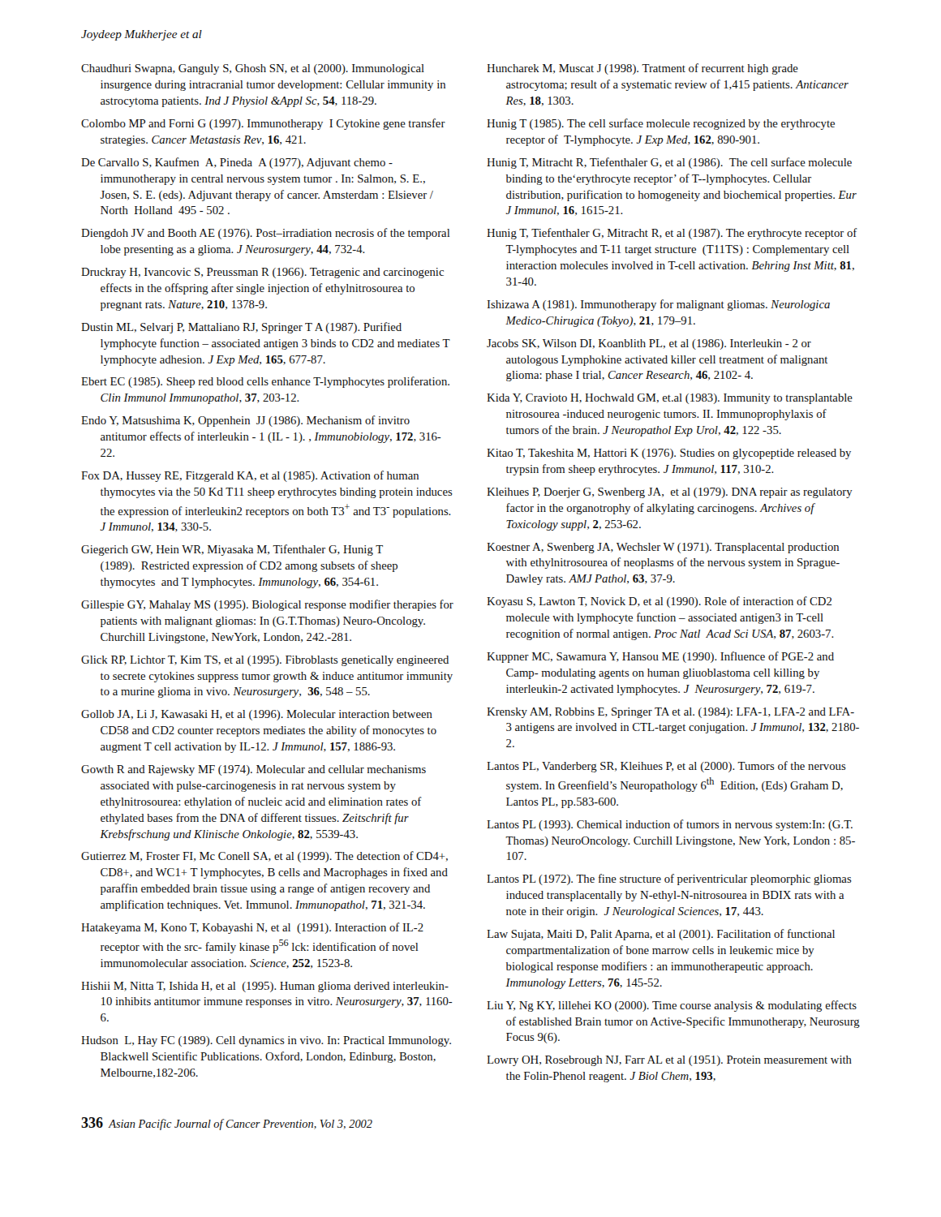Joydeep Mukherjee et al
Chaudhuri Swapna, Ganguly S, Ghosh SN, et al (2000). Immunological insurgence during intracranial tumor development: Cellular immunity in astrocytoma patients. Ind J Physiol &Appl Sc, 54, 118-29.
Colombo MP and Forni G (1997). Immunotherapy I Cytokine gene transfer strategies. Cancer Metastasis Rev, 16, 421.
De Carvallo S, Kaufmen A, Pineda A (1977), Adjuvant chemo - immunotherapy in central nervous system tumor . In: Salmon, S. E., Josen, S. E. (eds). Adjuvant therapy of cancer. Amsterdam : Elsiever / North Holland 495 - 502 .
Diengdoh JV and Booth AE (1976). Post–irradiation necrosis of the temporal lobe presenting as a glioma. J Neurosurgery, 44, 732-4.
Druckray H, Ivancovic S, Preussman R (1966). Tetragenic and carcinogenic effects in the offspring after single injection of ethylnitrosourea to pregnant rats. Nature, 210, 1378-9.
Dustin ML, Selvarj P, Mattaliano RJ, Springer T A (1987). Purified lymphocyte function – associated antigen 3 binds to CD2 and mediates T lymphocyte adhesion. J Exp Med, 165, 677-87.
Ebert EC (1985). Sheep red blood cells enhance T-lymphocytes proliferation. Clin Immunol Immunopathol, 37, 203-12.
Endo Y, Matsushima K, Oppenhein JJ (1986). Mechanism of invitro antitumor effects of interleukin - 1 (IL - 1). , Immunobiology, 172, 316-22.
Fox DA, Hussey RE, Fitzgerald KA, et al (1985). Activation of human thymocytes via the 50 Kd T11 sheep erythrocytes binding protein induces the expression of interleukin2 receptors on both T3+ and T3- populations. J Immunol, 134, 330-5.
Giegerich GW, Hein WR, Miyasaka M, Tifenthaler G, Hunig T (1989). Restricted expression of CD2 among subsets of sheep thymocytes and T lymphocytes. Immunology, 66, 354-61.
Gillespie GY, Mahalay MS (1995). Biological response modifier therapies for patients with malignant gliomas: In (G.T.Thomas) Neuro-Oncology. Churchill Livingstone, NewYork, London, 242.-281.
Glick RP, Lichtor T, Kim TS, et al (1995). Fibroblasts genetically engineered to secrete cytokines suppress tumor growth & induce antitumor immunity to a murine glioma in vivo. Neurosurgery, 36, 548 – 55.
Gollob JA, Li J, Kawasaki H, et al (1996). Molecular interaction between CD58 and CD2 counter receptors mediates the ability of monocytes to augment T cell activation by IL-12. J Immunol, 157, 1886-93.
Gowth R and Rajewsky MF (1974). Molecular and cellular mechanisms associated with pulse-carcinogenesis in rat nervous system by ethylnitrosourea: ethylation of nucleic acid and elimination rates of ethylated bases from the DNA of different tissues. Zeitschrift fur Krebsfrschung und Klinische Onkologie, 82, 5539-43.
Gutierrez M, Froster FI, Mc Conell SA, et al (1999). The detection of CD4+, CD8+, and WC1+ T lymphocytes, B cells and Macrophages in fixed and paraffin embedded brain tissue using a range of antigen recovery and amplification techniques. Vet. Immunol. Immunopathol, 71, 321-34.
Hatakeyama M, Kono T, Kobayashi N, et al (1991). Interaction of IL-2 receptor with the src- family kinase p56 lck: identification of novel immunomolecular association. Science, 252, 1523-8.
Hishii M, Nitta T, Ishida H, et al (1995). Human glioma derived interleukin-10 inhibits antitumor immune responses in vitro. Neurosurgery, 37, 1160-6.
Hudson L, Hay FC (1989). Cell dynamics in vivo. In: Practical Immunology. Blackwell Scientific Publications. Oxford, London, Edinburg, Boston, Melbourne,182-206.
Huncharek M, Muscat J (1998). Tratment of recurrent high grade astrocytoma; result of a systematic review of 1,415 patients. Anticancer Res, 18, 1303.
Hunig T (1985). The cell surface molecule recognized by the erythrocyte receptor of T-lymphocyte. J Exp Med, 162, 890-901.
Hunig T, Mitracht R, Tiefenthaler G, et al (1986). The cell surface molecule binding to the‘erythrocyte receptor’ of T--lymphocytes. Cellular distribution, purification to homogeneity and biochemical properties. Eur J Immunol, 16, 1615-21.
Hunig T, Tiefenthaler G, Mitracht R, et al (1987). The erythrocyte receptor of T-lymphocytes and T-11 target structure (T11TS) : Complementary cell interaction molecules involved in T-cell activation. Behring Inst Mitt, 81, 31-40.
Ishizawa A (1981). Immunotherapy for malignant gliomas. Neurologica Medico-Chirugica (Tokyo), 21, 179–91.
Jacobs SK, Wilson DI, Koanblith PL, et al (1986). Interleukin - 2 or autologous Lymphokine activated killer cell treatment of malignant glioma: phase I trial, Cancer Research, 46, 2102- 4.
Kida Y, Cravioto H, Hochwald GM, et.al (1983). Immunity to transplantable nitrosourea -induced neurogenic tumors. II. Immunoprophylaxis of tumors of the brain. J Neuropathol Exp Urol, 42, 122 -35.
Kitao T, Takeshita M, Hattori K (1976). Studies on glycopeptide released by trypsin from sheep erythrocytes. J Immunol, 117, 310-2.
Kleihues P, Doerjer G, Swenberg JA, et al (1979). DNA repair as regulatory factor in the organotrophy of alkylating carcinogens. Archives of Toxicology suppl, 2, 253-62.
Koestner A, Swenberg JA, Wechsler W (1971). Transplacental production with ethylnitrosourea of neoplasms of the nervous system in Sprague-Dawley rats. AMJ Pathol, 63, 37-9.
Koyasu S, Lawton T, Novick D, et al (1990). Role of interaction of CD2 molecule with lymphocyte function – associated antigen3 in T-cell recognition of normal antigen. Proc Natl Acad Sci USA, 87, 2603-7.
Kuppner MC, Sawamura Y, Hansou ME (1990). Influence of PGE-2 and Camp- modulating agents on human gliuoblastoma cell killing by interleukin-2 activated lymphocytes. J Neurosurgery, 72, 619-7.
Krensky AM, Robbins E, Springer TA et al. (1984): LFA-1, LFA-2 and LFA-3 antigens are involved in CTL-target conjugation. J Immunol, 132, 2180-2.
Lantos PL, Vanderberg SR, Kleihues P, et al (2000). Tumors of the nervous system. In Greenfield’s Neuropathology 6th Edition, (Eds) Graham D, Lantos PL, pp.583-600.
Lantos PL (1993). Chemical induction of tumors in nervous system:In: (G.T. Thomas) NeuroOncology. Curchill Livingstone, New York, London : 85-107.
Lantos PL (1972). The fine structure of periventricular pleomorphic gliomas induced transplacentally by N-ethyl-N-nitrosourea in BDIX rats with a note in their origin. J Neurological Sciences, 17, 443.
Law Sujata, Maiti D, Palit Aparna, et al (2001). Facilitation of functional compartmentalization of bone marrow cells in leukemic mice by biological response modifiers : an immunotherapeutic approach. Immunology Letters, 76, 145-52.
Liu Y, Ng KY, lillehei KO (2000). Time course analysis & modulating effects of established Brain tumor on Active-Specific Immunotherapy, Neurosurg Focus 9(6).
Lowry OH, Rosebrough NJ, Farr AL et al (1951). Protein measurement with the Folin-Phenol reagent. J Biol Chem, 193,
336 Asian Pacific Journal of Cancer Prevention, Vol 3, 2002